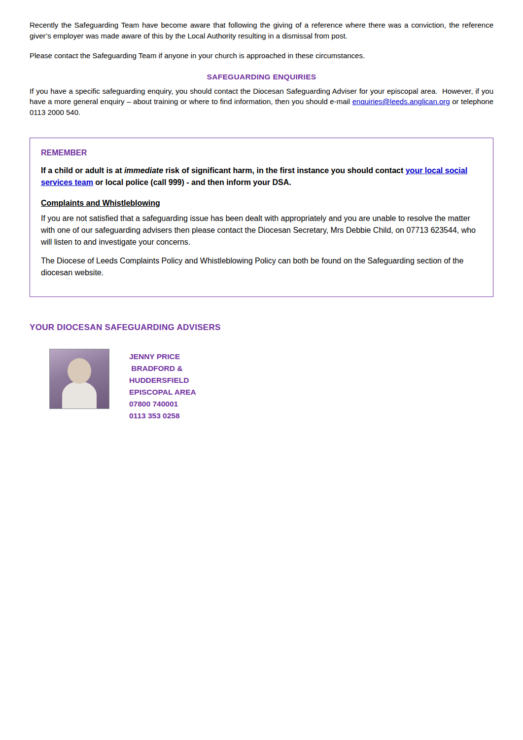Recently the Safeguarding Team have become aware that following the giving of a reference where there was a conviction, the reference giver’s employer was made aware of this by the Local Authority resulting in a dismissal from post.
Please contact the Safeguarding Team if anyone in your church is approached in these circumstances.
SAFEGUARDING ENQUIRIES
If you have a specific safeguarding enquiry, you should contact the Diocesan Safeguarding Adviser for your episcopal area. However, if you have a more general enquiry – about training or where to find information, then you should e-mail enquiries@leeds.anglican.org or telephone 0113 2000 540.
REMEMBER
If a child or adult is at immediate risk of significant harm, in the first instance you should contact your local social services team or local police (call 999) - and then inform your DSA.
Complaints and Whistleblowing
If you are not satisfied that a safeguarding issue has been dealt with appropriately and you are unable to resolve the matter with one of our safeguarding advisers then please contact the Diocesan Secretary, Mrs Debbie Child, on 07713 623544, who will listen to and investigate your concerns.
The Diocese of Leeds Complaints Policy and Whistleblowing Policy can both be found on the Safeguarding section of the diocesan website.
YOUR DIOCESAN SAFEGUARDING ADVISERS
JENNY PRICE
BRADFORD &
HUDDERSFIELD
EPISCOPAL AREA
07800 740001
0113 353 0258